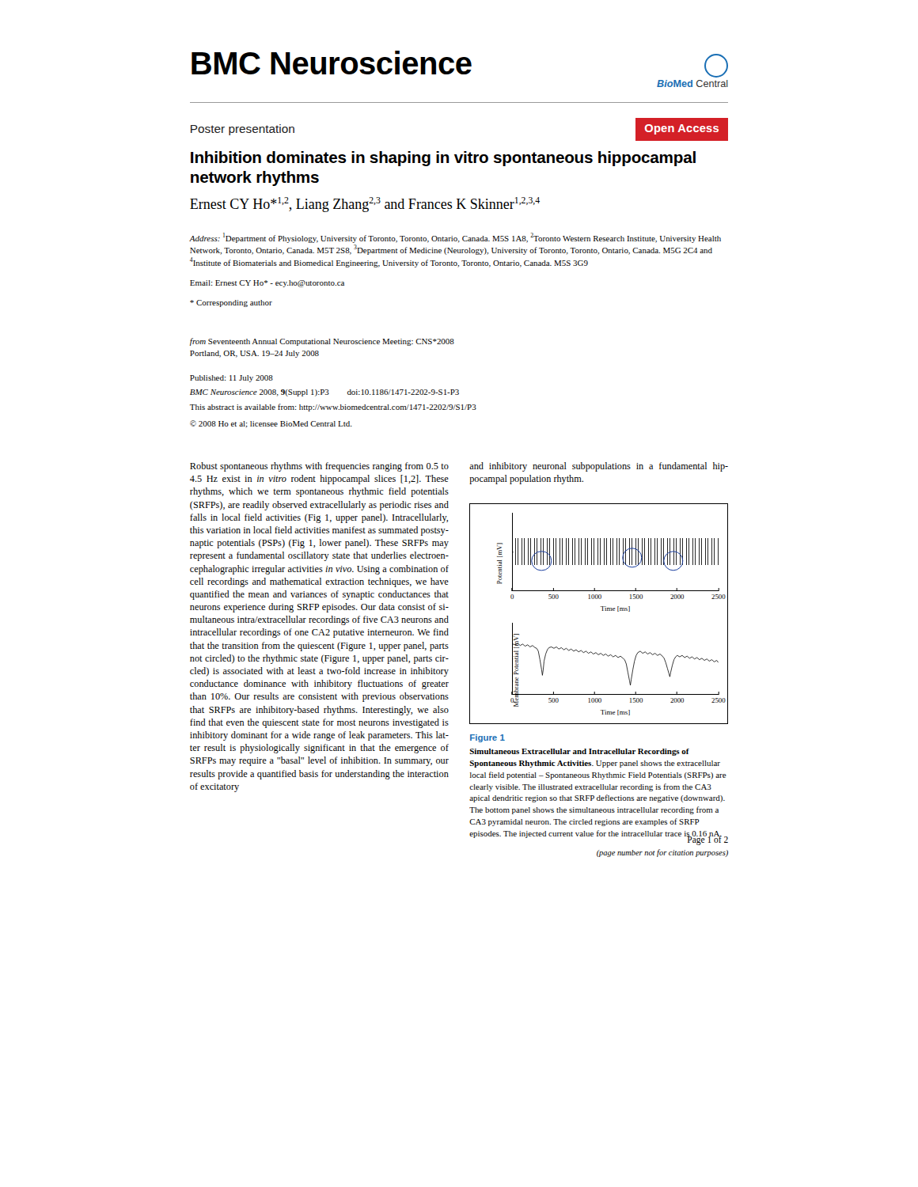BMC Neuroscience
Bio Med Central
Poster presentation
Open Access
Inhibition dominates in shaping in vitro spontaneous hippocampal network rhythms
Ernest CY Ho*1,2, Liang Zhang2,3 and Frances K Skinner1,2,3,4
Address: 1Department of Physiology, University of Toronto, Toronto, Ontario, Canada. M5S 1A8, 2Toronto Western Research Institute, University Health Network, Toronto, Ontario, Canada. M5T 2S8, 3Department of Medicine (Neurology), University of Toronto, Toronto, Ontario, Canada. M5G 2C4 and 4Institute of Biomaterials and Biomedical Engineering, University of Toronto, Toronto, Ontario, Canada. M5S 3G9
Email: Ernest CY Ho* - ecy.ho@utoronto.ca
* Corresponding author
from Seventeenth Annual Computational Neuroscience Meeting: CNS*2008
Portland, OR, USA. 19–24 July 2008
Published: 11 July 2008
BMC Neuroscience 2008, 9(Suppl 1):P3doi:10.1186/1471-2202-9-S1-P3
This abstract is available from: http://www.biomedcentral.com/1471-2202/9/S1/P3
© 2008 Ho et al; licensee BioMed Central Ltd.
Robust spontaneous rhythms with frequencies ranging from 0.5 to 4.5 Hz exist in in vitro rodent hippocampal slices [1,2]. These rhythms, which we term spontaneous rhythmic field potentials (SRFPs), are readily observed extracellularly as periodic rises and falls in local field activities (Fig 1, upper panel). Intracellularly, this variation in local field activities manifest as summated postsynaptic potentials (PSPs) (Fig 1, lower panel). These SRFPs may represent a fundamental oscillatory state that underlies electroencephalographic irregular activities in vivo. Using a combination of cell recordings and mathematical extraction techniques, we have quantified the mean and variances of synaptic conductances that neurons experience during SRFP episodes. Our data consist of simultaneous intra/extracellular recordings of five CA3 neurons and intracellular recordings of one CA2 putative interneuron. We find that the transition from the quiescent (Figure 1, upper panel, parts not circled) to the rhythmic state (Figure 1, upper panel, parts circled) is associated with at least a two-fold increase in inhibitory conductance dominance with inhibitory fluctuations of greater than 10%. Our results are consistent with previous observations that SRFPs are inhibitory-based rhythms. Interestingly, we also find that even the quiescent state for most neurons investigated is inhibitory dominant for a wide range of leak parameters. This latter result is physiologically significant in that the emergence of SRFPs may require a "basal" level of inhibition. In summary, our results provide a quantified basis for understanding the interaction of excitatory
and inhibitory neuronal subpopulations in a fundamental hippocampal population rhythm.
Potential [mV]
0.1 0 -0.1
0 500 1000 1500 2000 2500
Time [ms]
Membrane Potential [mV]
-48 -52 -56
0 500 1000 1500 2000 2500
Time [ms]
Figure 1 Simultaneous Extracellular and Intracellular Recordings of Spontaneous Rhythmic Activities. Upper panel shows the extracellular local field potential – Spontaneous Rhythmic Field Potentials (SRFPs) are clearly visible. The illustrated extracellular recording is from the CA3 apical dendritic region so that SRFP deflections are negative (downward). The bottom panel shows the simultaneous intracellular recording from a CA3 pyramidal neuron. The circled regions are examples of SRFP episodes. The injected current value for the intracellular trace is 0.16 nA.
Page 1 of 2
(page number not for citation purposes)